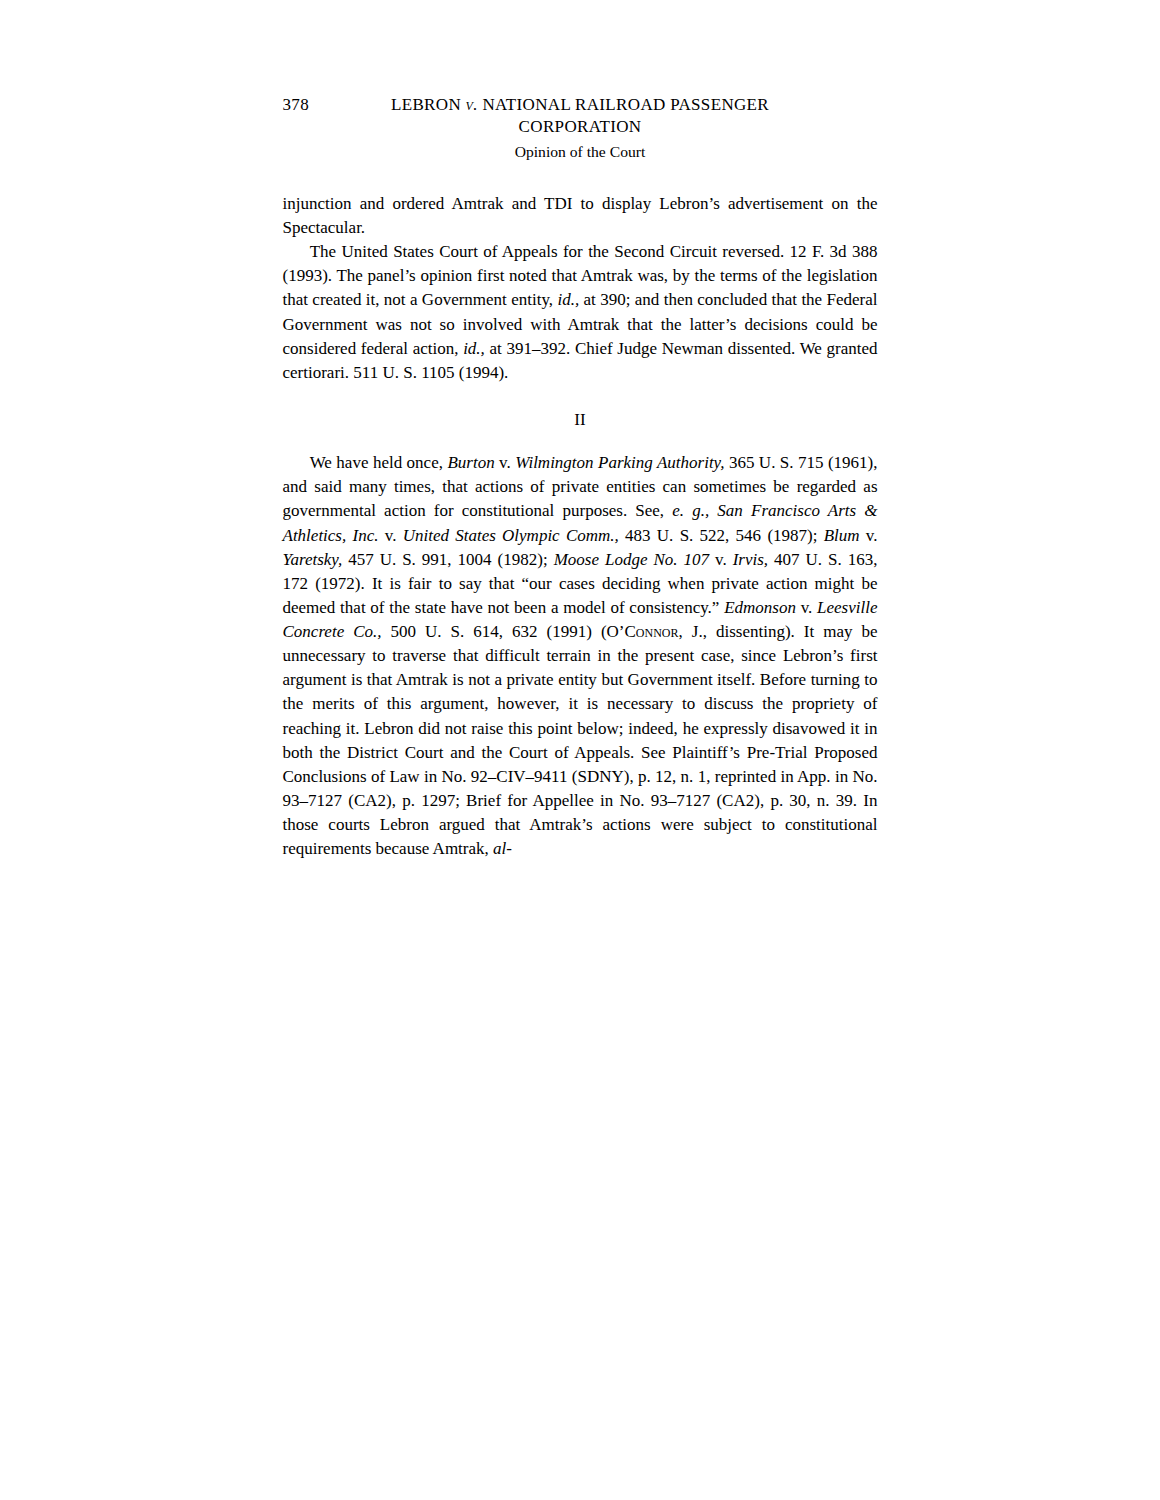378 LEBRON v. NATIONAL RAILROAD PASSENGER CORPORATION
Opinion of the Court
injunction and ordered Amtrak and TDI to display Lebron’s advertisement on the Spectacular.
The United States Court of Appeals for the Second Circuit reversed. 12 F. 3d 388 (1993). The panel’s opinion first noted that Amtrak was, by the terms of the legislation that created it, not a Government entity, id., at 390; and then concluded that the Federal Government was not so involved with Amtrak that the latter’s decisions could be considered federal action, id., at 391–392. Chief Judge Newman dissented. We granted certiorari. 511 U. S. 1105 (1994).
II
We have held once, Burton v. Wilmington Parking Authority, 365 U. S. 715 (1961), and said many times, that actions of private entities can sometimes be regarded as governmental action for constitutional purposes. See, e. g., San Francisco Arts & Athletics, Inc. v. United States Olympic Comm., 483 U. S. 522, 546 (1987); Blum v. Yaretsky, 457 U. S. 991, 1004 (1982); Moose Lodge No. 107 v. Irvis, 407 U. S. 163, 172 (1972). It is fair to say that “our cases deciding when private action might be deemed that of the state have not been a model of consistency.” Edmonson v. Leesville Concrete Co., 500 U. S. 614, 632 (1991) (O’Connor, J., dissenting). It may be unnecessary to traverse that difficult terrain in the present case, since Lebron’s first argument is that Amtrak is not a private entity but Government itself. Before turning to the merits of this argument, however, it is necessary to discuss the propriety of reaching it. Lebron did not raise this point below; indeed, he expressly disavowed it in both the District Court and the Court of Appeals. See Plaintiff’s Pre-Trial Proposed Conclusions of Law in No. 92–CIV–9411 (SDNY), p. 12, n. 1, reprinted in App. in No. 93–7127 (CA2), p. 1297; Brief for Appellee in No. 93–7127 (CA2), p. 30, n. 39. In those courts Lebron argued that Amtrak’s actions were subject to constitutional requirements because Amtrak, al-